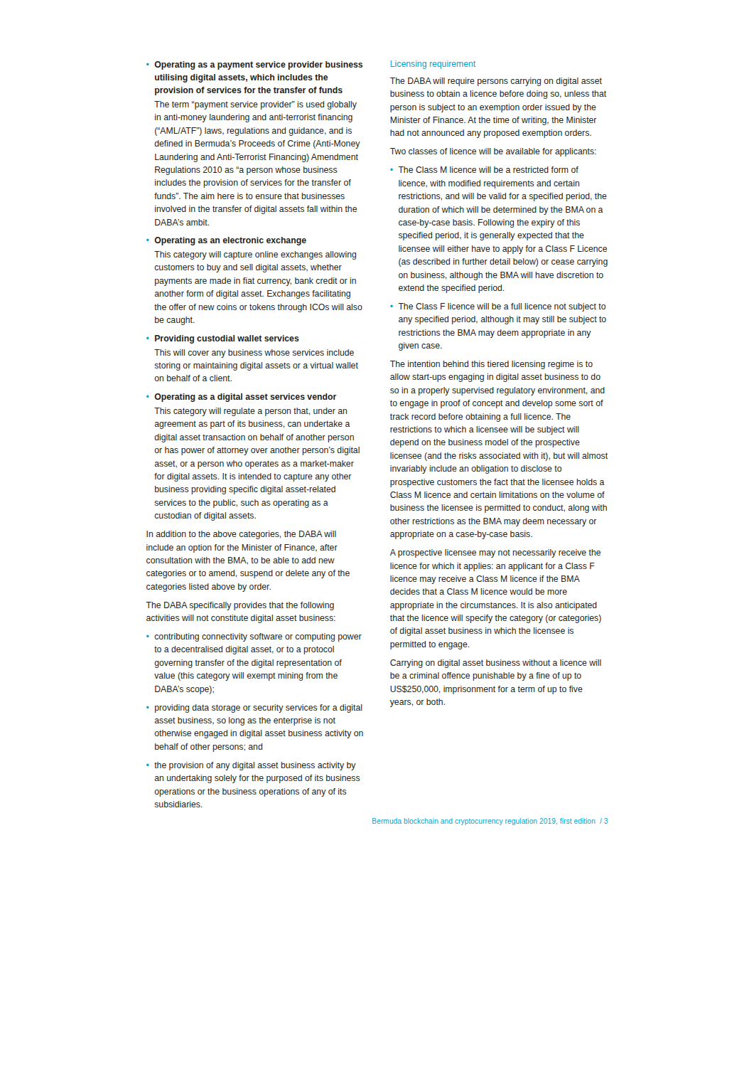Operating as a payment service provider business utilising digital assets, which includes the provision of services for the transfer of funds The term “payment service provider” is used globally in anti-money laundering and anti-terrorist financing (“AML/ATF”) laws, regulations and guidance, and is defined in Bermuda’s Proceeds of Crime (Anti-Money Laundering and Anti-Terrorist Financing) Amendment Regulations 2010 as “a person whose business includes the provision of services for the transfer of funds”. The aim here is to ensure that businesses involved in the transfer of digital assets fall within the DABA’s ambit.
Operating as an electronic exchange This category will capture online exchanges allowing customers to buy and sell digital assets, whether payments are made in fiat currency, bank credit or in another form of digital asset. Exchanges facilitating the offer of new coins or tokens through ICOs will also be caught.
Providing custodial wallet services This will cover any business whose services include storing or maintaining digital assets or a virtual wallet on behalf of a client.
Operating as a digital asset services vendor This category will regulate a person that, under an agreement as part of its business, can undertake a digital asset transaction on behalf of another person or has power of attorney over another person’s digital asset, or a person who operates as a market-maker for digital assets. It is intended to capture any other business providing specific digital asset-related services to the public, such as operating as a custodian of digital assets.
In addition to the above categories, the DABA will include an option for the Minister of Finance, after consultation with the BMA, to be able to add new categories or to amend, suspend or delete any of the categories listed above by order.
The DABA specifically provides that the following activities will not constitute digital asset business:
contributing connectivity software or computing power to a decentralised digital asset, or to a protocol governing transfer of the digital representation of value (this category will exempt mining from the DABA’s scope);
providing data storage or security services for a digital asset business, so long as the enterprise is not otherwise engaged in digital asset business activity on behalf of other persons; and
the provision of any digital asset business activity by an undertaking solely for the purposed of its business operations or the business operations of any of its subsidiaries.
Licensing requirement
The DABA will require persons carrying on digital asset business to obtain a licence before doing so, unless that person is subject to an exemption order issued by the Minister of Finance. At the time of writing, the Minister had not announced any proposed exemption orders.
Two classes of licence will be available for applicants:
The Class M licence will be a restricted form of licence, with modified requirements and certain restrictions, and will be valid for a specified period, the duration of which will be determined by the BMA on a case-by-case basis. Following the expiry of this specified period, it is generally expected that the licensee will either have to apply for a Class F Licence (as described in further detail below) or cease carrying on business, although the BMA will have discretion to extend the specified period.
The Class F licence will be a full licence not subject to any specified period, although it may still be subject to restrictions the BMA may deem appropriate in any given case.
The intention behind this tiered licensing regime is to allow start-ups engaging in digital asset business to do so in a properly supervised regulatory environment, and to engage in proof of concept and develop some sort of track record before obtaining a full licence. The restrictions to which a licensee will be subject will depend on the business model of the prospective licensee (and the risks associated with it), but will almost invariably include an obligation to disclose to prospective customers the fact that the licensee holds a Class M licence and certain limitations on the volume of business the licensee is permitted to conduct, along with other restrictions as the BMA may deem necessary or appropriate on a case-by-case basis.
A prospective licensee may not necessarily receive the licence for which it applies: an applicant for a Class F licence may receive a Class M licence if the BMA decides that a Class M licence would be more appropriate in the circumstances. It is also anticipated that the licence will specify the category (or categories) of digital asset business in which the licensee is permitted to engage.
Carrying on digital asset business without a licence will be a criminal offence punishable by a fine of up to US$250,000, imprisonment for a term of up to five years, or both.
Bermuda blockchain and cryptocurrency regulation 2019, first edition / 3